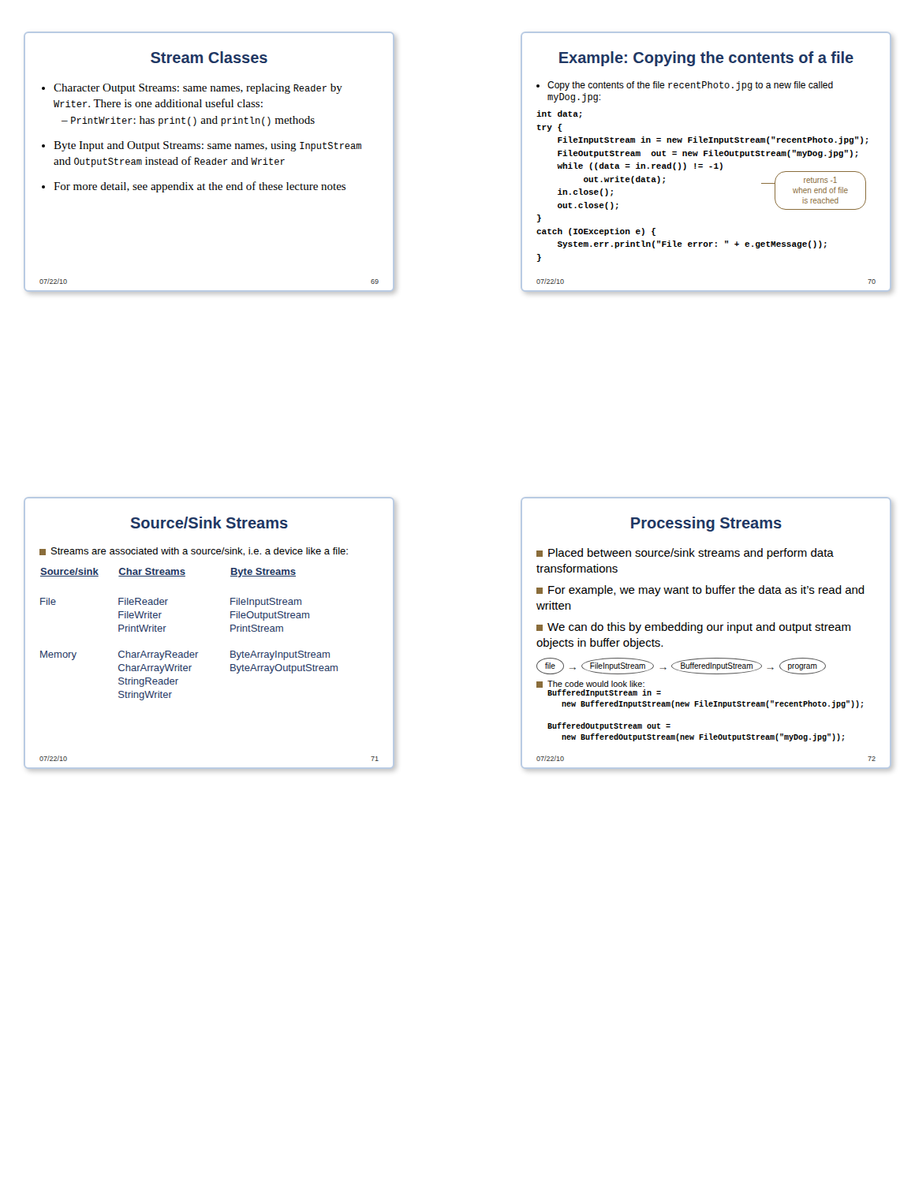Stream Classes
Character Output Streams: same names, replacing Reader by Writer. There is one additional useful class:
PrintWriter: has print() and println() methods
Byte Input and Output Streams: same names, using InputStream and OutputStream instead of Reader and Writer
For more detail, see appendix at the end of these lecture notes
07/22/10
69
Example: Copying the contents of a file
Copy the contents of the file recentPhoto.jpg to a new file called myDog.jpg:
int data; try { FileInputStream in = new FileInputStream("recentPhoto.jpg"); FileOutputStream out = new FileOutputStream("myDog.jpg"); while ((data = in.read()) != -1) out.write(data); in.close(); out.close(); } catch (IOException e) { System.err.println("File error: " + e.getMessage()); }
returns -1
when end of file
is reached
07/22/10
70
Source/Sink Streams
Streams are associated with a source/sink, i.e. a device like a file:
| Source/sink | Char Streams | Byte Streams |
| --- | --- | --- |
| File | FileReader | FileInputStream |
| | FileWriter | FileOutputStream |
| | PrintWriter | PrintStream |
| Memory | CharArrayReader | ByteArrayInputStream |
| | CharArrayWriter | ByteArrayOutputStream |
| | StringReader | |
| | StringWriter | |
07/22/10
71
Processing Streams
Placed between source/sink streams and perform data transformations
For example, we may want to buffer the data as it’s read and written
We can do this by embedding our input and output stream objects in buffer objects.
file → FileInputStream → BufferedInputStream → program
The code would look like:
BufferedInputStream in = new BufferedInputStream(new FileInputStream("recentPhoto.jpg")); BufferedOutputStream out = new BufferedOutputStream(new FileOutputStream("myDog.jpg"));
07/22/10
72